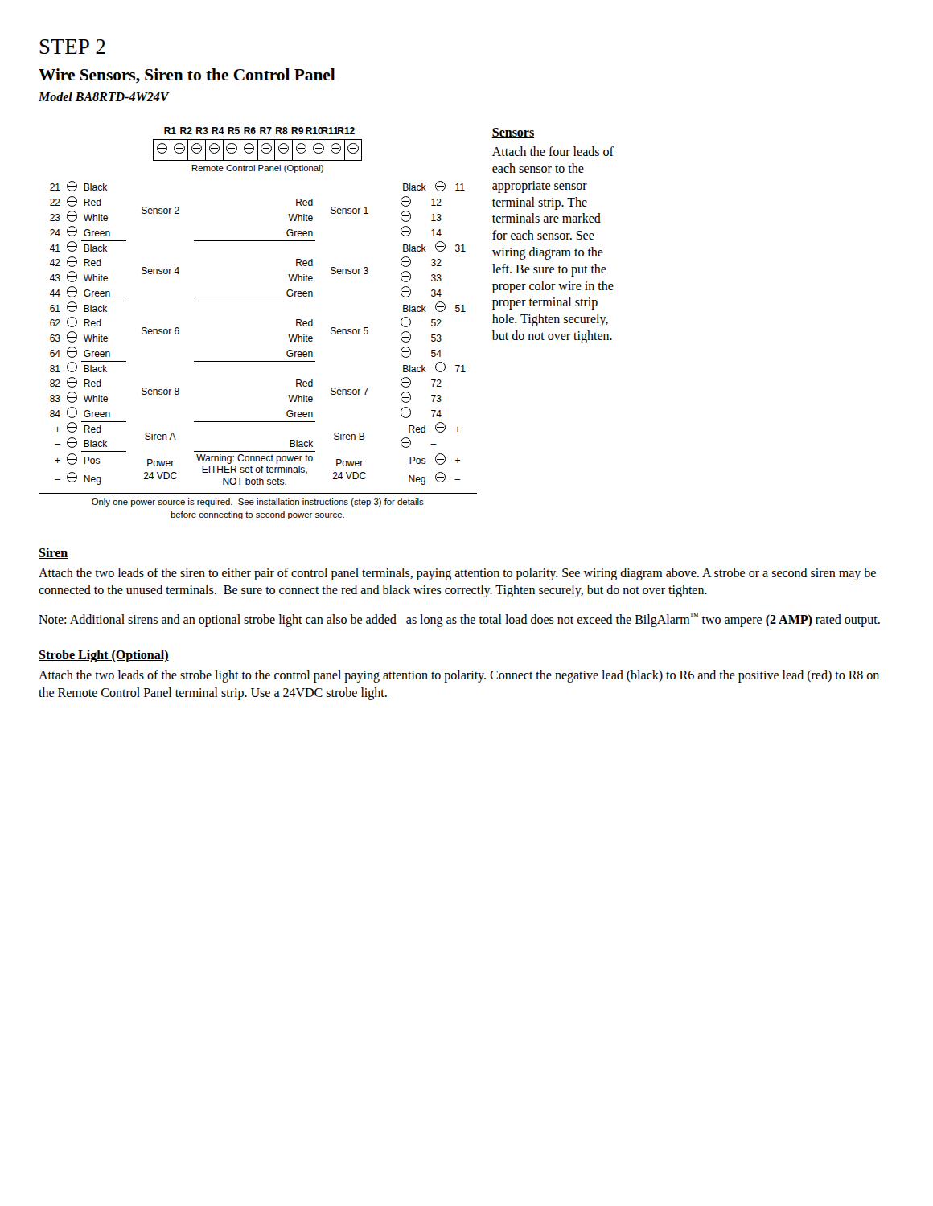STEP 2
Wire Sensors, Siren to the Control Panel
Model BA8RTD-4W24V
R1 R2 R3 R4 R5 R6 R7 R8 R9 R10 R11 R12
Remote Control Panel (Optional)
| 21 | | Black | Sensor 2 | | Sensor 1 | Black | | 11 |
| 22 | | Red | Red | | 12 |
| 23 | | White | White | | 13 |
| 24 | | Green | Green | | 14 |
| 41 | | Black | Sensor 4 | | Sensor 3 | Black | | 31 |
| 42 | | Red | Red | | 32 |
| 43 | | White | White | | 33 |
| 44 | | Green | Green | | 34 |
| 61 | | Black | Sensor 6 | | Sensor 5 | Black | | 51 |
| 62 | | Red | Red | | 52 |
| 63 | | White | White | | 53 |
| 64 | | Green | Green | | 54 |
| 81 | | Black | Sensor 8 | | Sensor 7 | Black | | 71 |
| 82 | | Red | Red | | 72 |
| 83 | | White | White | | 73 |
| 84 | | Green | Green | | 74 |
| + | | Red | Siren A | | Siren B | Red | | + |
| – | | Black | Black | | – |
| + | | Pos | Power 24 VDC | Warning: Connect power to EITHER set of terminals, NOT both sets. | Power 24 VDC | Pos | | + |
| – | | Neg | Neg | | – |
Only one power source is required. See installation instructions (step 3) for details
before connecting to second power source.
Sensors
Attach the four leads of each sensor to the appropriate sensor terminal strip. The terminals are marked for each sensor. See wiring diagram to the left. Be sure to put the proper color wire in the proper terminal strip hole. Tighten securely, but do not over tighten.
Siren
Attach the two leads of the siren to either pair of control panel terminals, paying attention to polarity. See wiring diagram above. A strobe or a second siren may be connected to the unused terminals. Be sure to connect the red and black wires correctly. Tighten securely, but do not over tighten.
Note: Additional sirens and an optional strobe light can also be added as long as the total load does not exceed the BilgAlarm™ two ampere (2 AMP) rated output.
Strobe Light (Optional)
Attach the two leads of the strobe light to the control panel paying attention to polarity. Connect the negative lead (black) to R6 and the positive lead (red) to R8 on the Remote Control Panel terminal strip. Use a 24VDC strobe light.